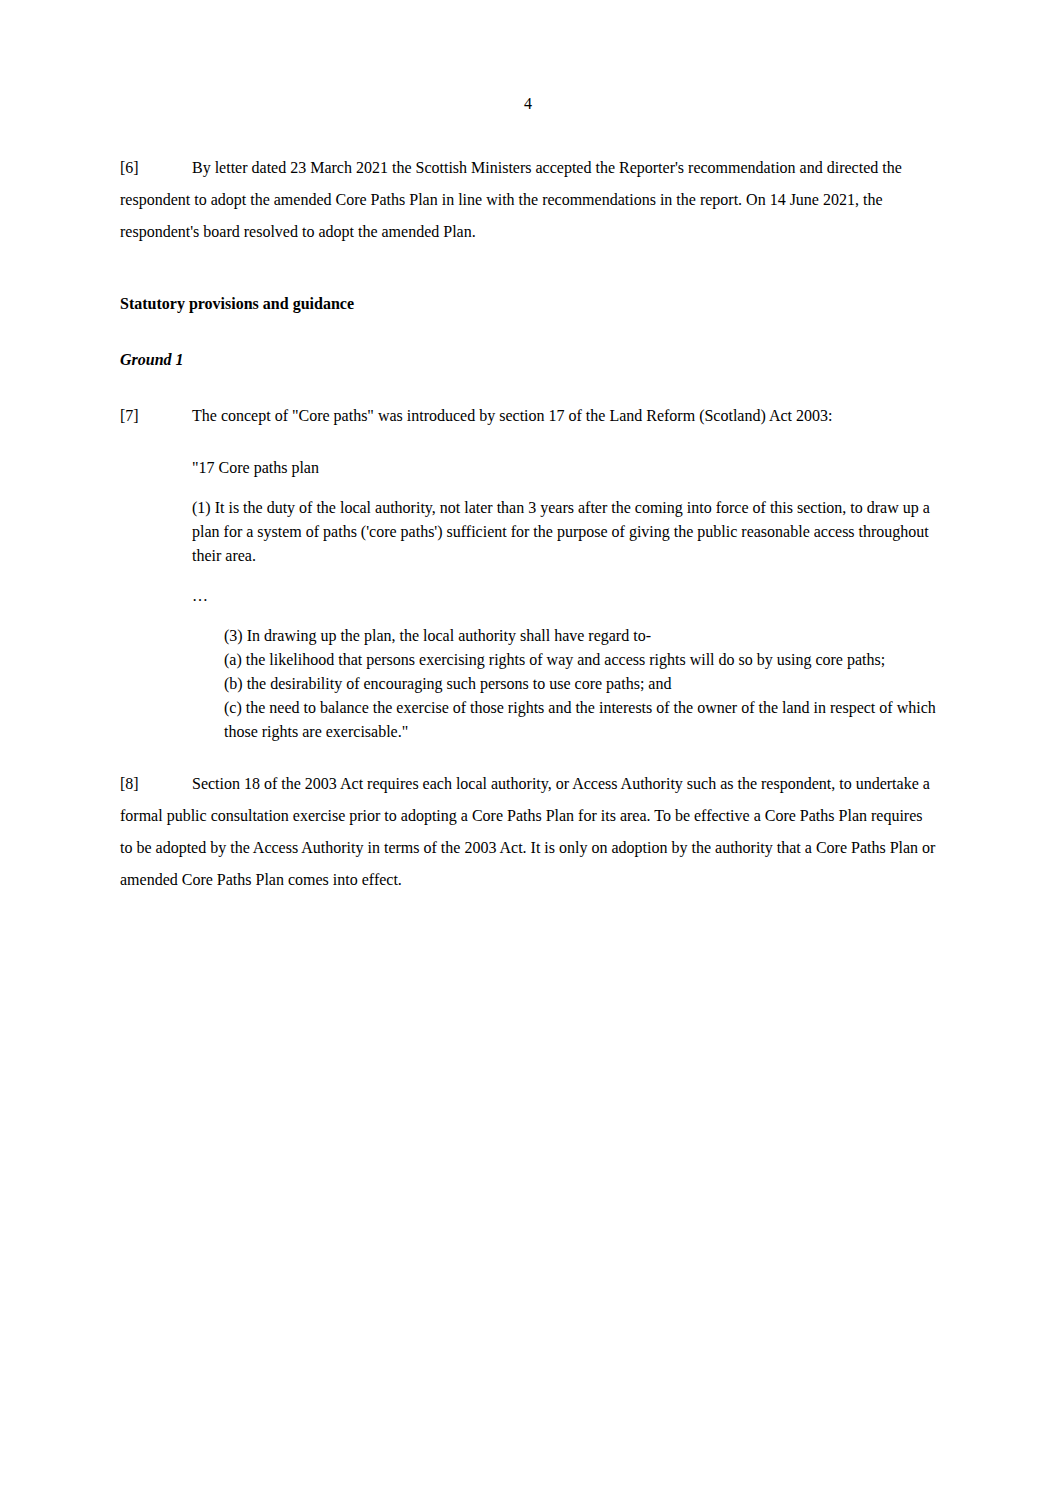4
[6] By letter dated 23 March 2021 the Scottish Ministers accepted the Reporter's recommendation and directed the respondent to adopt the amended Core Paths Plan in line with the recommendations in the report. On 14 June 2021, the respondent's board resolved to adopt the amended Plan.
Statutory provisions and guidance
Ground 1
[7] The concept of "Core paths" was introduced by section 17 of the Land Reform (Scotland) Act 2003:
"17 Core paths plan
(1) It is the duty of the local authority, not later than 3 years after the coming into force of this section, to draw up a plan for a system of paths ('core paths') sufficient for the purpose of giving the public reasonable access throughout their area.
…
(3) In drawing up the plan, the local authority shall have regard to-
(a) the likelihood that persons exercising rights of way and access rights will do so by using core paths;
(b) the desirability of encouraging such persons to use core paths; and
(c) the need to balance the exercise of those rights and the interests of the owner of the land in respect of which those rights are exercisable."
[8] Section 18 of the 2003 Act requires each local authority, or Access Authority such as the respondent, to undertake a formal public consultation exercise prior to adopting a Core Paths Plan for its area. To be effective a Core Paths Plan requires to be adopted by the Access Authority in terms of the 2003 Act. It is only on adoption by the authority that a Core Paths Plan or amended Core Paths Plan comes into effect.